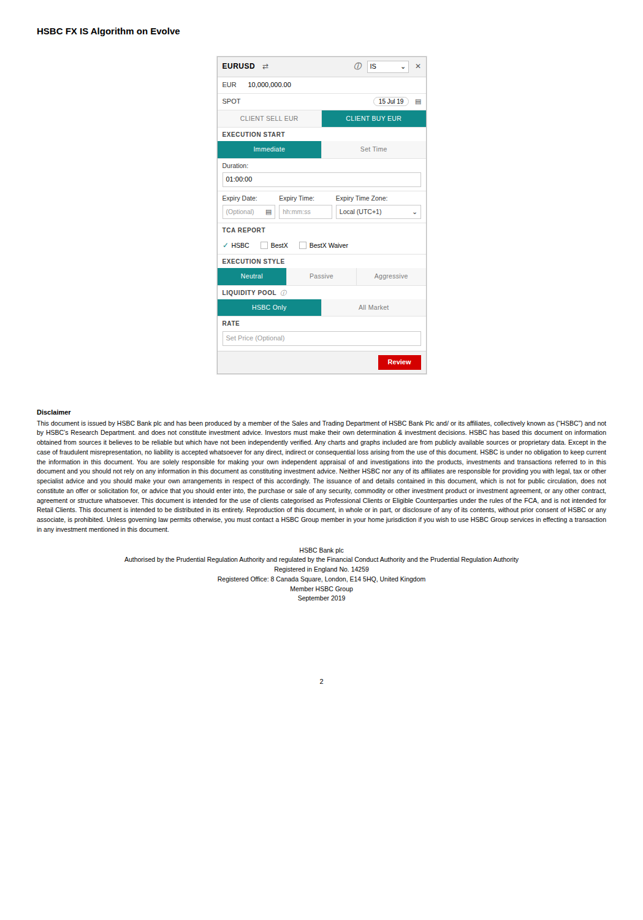HSBC FX IS Algorithm on Evolve
EURUSD ⇄ ⓘ IS ⌄ ✕
EUR 10,000,000.00
SPOT 15 Jul 19 ▤
CLIENT SELL EUR
CLIENT BUY EUR
EXECUTION START
Immediate
Set Time
Duration:
01:00:00
Expiry Date:
(Optional)▤
Expiry Time:
hh:mm:ss
Expiry Time Zone:
Local (UTC+1)⌄
TCA REPORT
✓HSBC BestX BestX Waiver
EXECUTION STYLE
Neutral
Passive
Aggressive
LIQUIDITY POOL ⓘ
HSBC Only
All Market
RATE
Set Price (Optional)
Review
Disclaimer
This document is issued by HSBC Bank plc and has been produced by a member of the Sales and Trading Department of HSBC Bank Plc and/ or its affiliates, collectively known as (“HSBC”) and not by HSBC’s Research Department. and does not constitute investment advice. Investors must make their own determination & investment decisions. HSBC has based this document on information obtained from sources it believes to be reliable but which have not been independently verified. Any charts and graphs included are from publicly available sources or proprietary data. Except in the case of fraudulent misrepresentation, no liability is accepted whatsoever for any direct, indirect or consequential loss arising from the use of this document. HSBC is under no obligation to keep current the information in this document. You are solely responsible for making your own independent appraisal of and investigations into the products, investments and transactions referred to in this document and you should not rely on any information in this document as constituting investment advice. Neither HSBC nor any of its affiliates are responsible for providing you with legal, tax or other specialist advice and you should make your own arrangements in respect of this accordingly. The issuance of and details contained in this document, which is not for public circulation, does not constitute an offer or solicitation for, or advice that you should enter into, the purchase or sale of any security, commodity or other investment product or investment agreement, or any other contract, agreement or structure whatsoever. This document is intended for the use of clients categorised as Professional Clients or Eligible Counterparties under the rules of the FCA, and is not intended for Retail Clients. This document is intended to be distributed in its entirety. Reproduction of this document, in whole or in part, or disclosure of any of its contents, without prior consent of HSBC or any associate, is prohibited. Unless governing law permits otherwise, you must contact a HSBC Group member in your home jurisdiction if you wish to use HSBC Group services in effecting a transaction in any investment mentioned in this document.
HSBC Bank plc
Authorised by the Prudential Regulation Authority and regulated by the Financial Conduct Authority and the Prudential Regulation Authority
Registered in England No. 14259
Registered Office: 8 Canada Square, London, E14 5HQ, United Kingdom
Member HSBC Group
September 2019
2